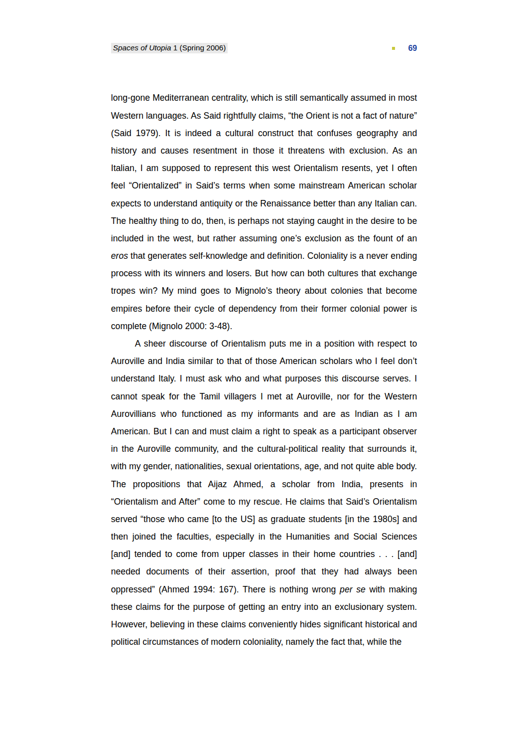Spaces of Utopia 1 (Spring 2006)
69
long-gone Mediterranean centrality, which is still semantically assumed in most Western languages. As Said rightfully claims, “the Orient is not a fact of nature” (Said 1979). It is indeed a cultural construct that confuses geography and history and causes resentment in those it threatens with exclusion. As an Italian, I am supposed to represent this west Orientalism resents, yet I often feel “Orientalized” in Said’s terms when some mainstream American scholar expects to understand antiquity or the Renaissance better than any Italian can. The healthy thing to do, then, is perhaps not staying caught in the desire to be included in the west, but rather assuming one’s exclusion as the fount of an eros that generates self-knowledge and definition. Coloniality is a never ending process with its winners and losers. But how can both cultures that exchange tropes win? My mind goes to Mignolo’s theory about colonies that become empires before their cycle of dependency from their former colonial power is complete (Mignolo 2000: 3-48).
A sheer discourse of Orientalism puts me in a position with respect to Auroville and India similar to that of those American scholars who I feel don’t understand Italy. I must ask who and what purposes this discourse serves. I cannot speak for the Tamil villagers I met at Auroville, nor for the Western Aurovillians who functioned as my informants and are as Indian as I am American. But I can and must claim a right to speak as a participant observer in the Auroville community, and the cultural-political reality that surrounds it, with my gender, nationalities, sexual orientations, age, and not quite able body. The propositions that Aijaz Ahmed, a scholar from India, presents in “Orientalism and After” come to my rescue. He claims that Said’s Orientalism served “those who came [to the US] as graduate students [in the 1980s] and then joined the faculties, especially in the Humanities and Social Sciences [and] tended to come from upper classes in their home countries . . . [and] needed documents of their assertion, proof that they had always been oppressed” (Ahmed 1994: 167). There is nothing wrong per se with making these claims for the purpose of getting an entry into an exclusionary system. However, believing in these claims conveniently hides significant historical and political circumstances of modern coloniality, namely the fact that, while the